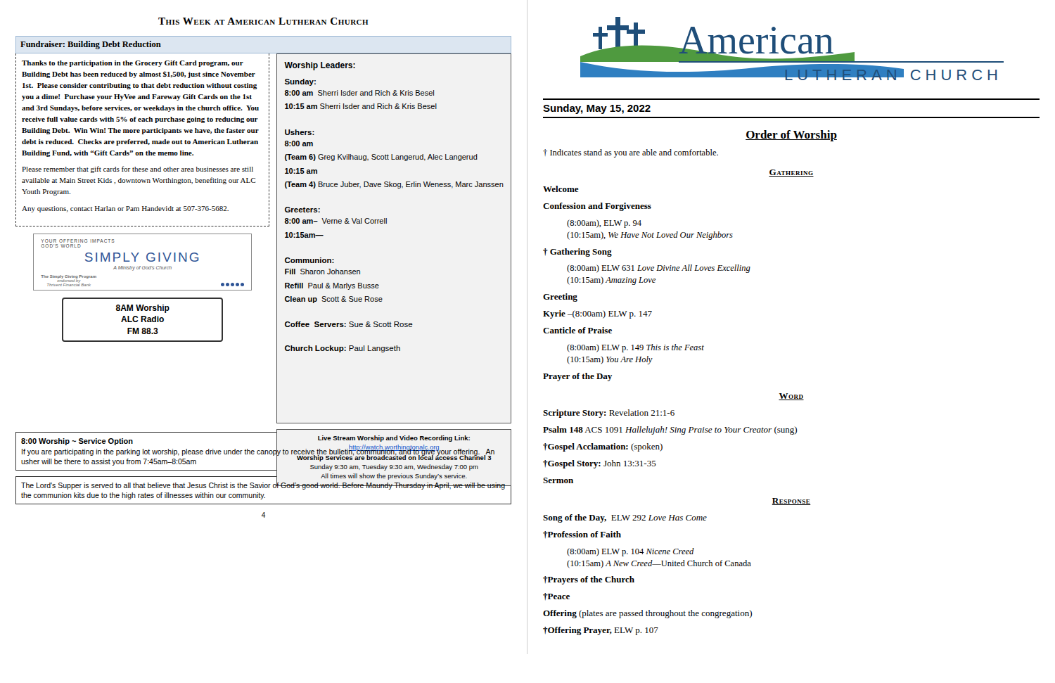This Week at American Lutheran Church
Fundraiser: Building Debt Reduction
Thanks to the participation in the Grocery Gift Card program, our Building Debt has been reduced by almost $1,500, just since November 1st. Please consider contributing to that debt reduction without costing you a dime! Purchase your HyVee and Fareway Gift Cards on the 1st and 3rd Sundays, before services, or weekdays in the church office. You receive full value cards with 5% of each purchase going to reducing our Building Debt. Win Win! The more participants we have, the faster our debt is reduced. Checks are preferred, made out to American Lutheran Building Fund, with “Gift Cards” on the memo line.
Please remember that gift cards for these and other area businesses are still available at Main Street Kids , downtown Worthington, benefiting our ALC Youth Program.
Any questions, contact Harlan or Pam Handevidt at 507-376-5682.
YOUR OFFERING IMPACTS
GOD'S WORLD
SIMPLY GIVING
A Ministry of God's Church
The Simply Giving Program
endorsed by
Thrivent Financial Bank
8AM Worship
ALC Radio
FM 88.3
Worship Leaders:
Sunday:
8:00 am Sherri Isder and Rich & Kris Besel
10:15 am Sherri Isder and Rich & Kris Besel
Ushers:
8:00 am
(Team 6) Greg Kvilhaug, Scott Langerud, Alec Langerud
10:15 am
(Team 4) Bruce Juber, Dave Skog, Erlin Weness, Marc Janssen
Greeters:
8:00 am– Verne & Val Correll
10:15am—
Communion:
Fill Sharon Johansen
Refill Paul & Marlys Busse
Clean up Scott & Sue Rose
Coffee Servers: Sue & Scott Rose
Church Lockup: Paul Langseth
Live Stream Worship and Video Recording Link:
http://watch.worthingtonalc.org
Worship Services are broadcasted on local access Channel 3
Sunday 9:30 am, Tuesday 9:30 am, Wednesday 7:00 pm
All times will show the previous Sunday’s service.
8:00 Worship ~ Service Option
If you are participating in the parking lot worship, please drive under the canopy to receive the bulletin, communion, and to give your offering. An usher will be there to assist you from 7:45am–8:05am
The Lord's Supper is served to all that believe that Jesus Christ is the Savior of God’s good world. Before Maundy Thursday in April, we will be using the communion kits due to the high rates of illnesses within our community.
4
American LUTHERAN CHURCH
Sunday, May 15, 2022
Order of Worship
† Indicates stand as you are able and comfortable.
Gathering
Welcome
Confession and Forgiveness
(8:00am), ELW p. 94
(10:15am), We Have Not Loved Our Neighbors
† Gathering Song
(8:00am) ELW 631 Love Divine All Loves Excelling
(10:15am) Amazing Love
Greeting
Kyrie –(8:00am) ELW p. 147
Canticle of Praise
(8:00am) ELW p. 149 This is the Feast
(10:15am) You Are Holy
Prayer of the Day
Word
Scripture Story: Revelation 21:1-6
Psalm 148 ACS 1091 Hallelujah! Sing Praise to Your Creator (sung)
†Gospel Acclamation: (spoken)
†Gospel Story: John 13:31-35
Sermon
Response
Song of the Day, ELW 292 Love Has Come
†Profession of Faith
(8:00am) ELW p. 104 Nicene Creed
(10:15am) A New Creed—United Church of Canada
†Prayers of the Church
†Peace
Offering (plates are passed throughout the congregation)
†Offering Prayer, ELW p. 107